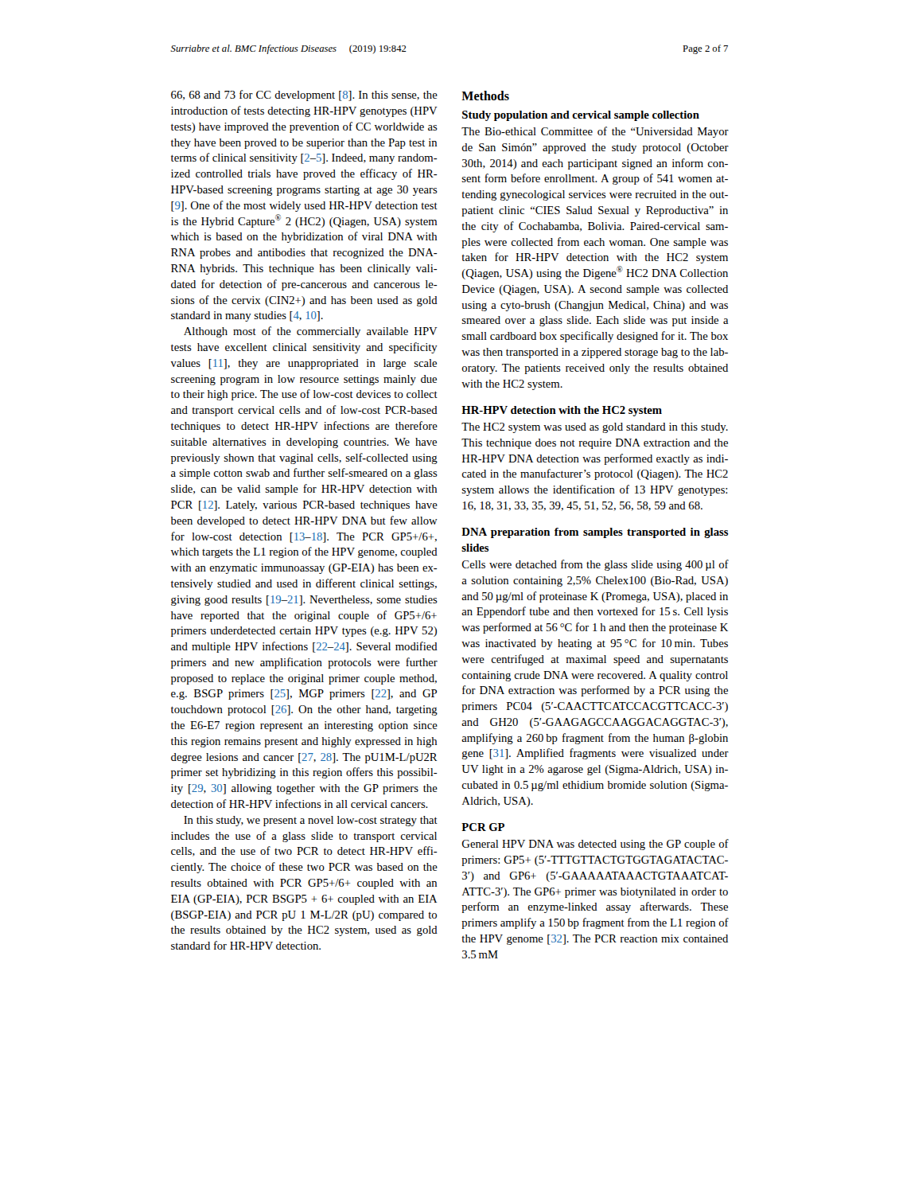Surriabre et al. BMC Infectious Diseases (2019) 19:842
Page 2 of 7
66, 68 and 73 for CC development [8]. In this sense, the introduction of tests detecting HR-HPV genotypes (HPV tests) have improved the prevention of CC worldwide as they have been proved to be superior than the Pap test in terms of clinical sensitivity [2–5]. Indeed, many randomized controlled trials have proved the efficacy of HR-HPV-based screening programs starting at age 30 years [9]. One of the most widely used HR-HPV detection test is the Hybrid Capture® 2 (HC2) (Qiagen, USA) system which is based on the hybridization of viral DNA with RNA probes and antibodies that recognized the DNA-RNA hybrids. This technique has been clinically validated for detection of pre-cancerous and cancerous lesions of the cervix (CIN2+) and has been used as gold standard in many studies [4, 10].
Although most of the commercially available HPV tests have excellent clinical sensitivity and specificity values [11], they are unappropriated in large scale screening program in low resource settings mainly due to their high price. The use of low-cost devices to collect and transport cervical cells and of low-cost PCR-based techniques to detect HR-HPV infections are therefore suitable alternatives in developing countries. We have previously shown that vaginal cells, self-collected using a simple cotton swab and further self-smeared on a glass slide, can be valid sample for HR-HPV detection with PCR [12]. Lately, various PCR-based techniques have been developed to detect HR-HPV DNA but few allow for low-cost detection [13–18]. The PCR GP5+/6+, which targets the L1 region of the HPV genome, coupled with an enzymatic immunoassay (GP-EIA) has been extensively studied and used in different clinical settings, giving good results [19–21]. Nevertheless, some studies have reported that the original couple of GP5+/6+ primers underdetected certain HPV types (e.g. HPV 52) and multiple HPV infections [22–24]. Several modified primers and new amplification protocols were further proposed to replace the original primer couple method, e.g. BSGP primers [25], MGP primers [22], and GP touchdown protocol [26]. On the other hand, targeting the E6-E7 region represent an interesting option since this region remains present and highly expressed in high degree lesions and cancer [27, 28]. The pU1M-L/pU2R primer set hybridizing in this region offers this possibility [29, 30] allowing together with the GP primers the detection of HR-HPV infections in all cervical cancers.
In this study, we present a novel low-cost strategy that includes the use of a glass slide to transport cervical cells, and the use of two PCR to detect HR-HPV efficiently. The choice of these two PCR was based on the results obtained with PCR GP5+/6+ coupled with an EIA (GP-EIA), PCR BSGP5 + 6+ coupled with an EIA (BSGP-EIA) and PCR pU 1 M-L/2R (pU) compared to the results obtained by the HC2 system, used as gold standard for HR-HPV detection.
Methods
Study population and cervical sample collection
The Bio-ethical Committee of the “Universidad Mayor de San Simón” approved the study protocol (October 30th, 2014) and each participant signed an inform consent form before enrollment. A group of 541 women attending gynecological services were recruited in the outpatient clinic “CIES Salud Sexual y Reproductiva” in the city of Cochabamba, Bolivia. Paired-cervical samples were collected from each woman. One sample was taken for HR-HPV detection with the HC2 system (Qiagen, USA) using the Digene® HC2 DNA Collection Device (Qiagen, USA). A second sample was collected using a cyto-brush (Changjun Medical, China) and was smeared over a glass slide. Each slide was put inside a small cardboard box specifically designed for it. The box was then transported in a zippered storage bag to the laboratory. The patients received only the results obtained with the HC2 system.
HR-HPV detection with the HC2 system
The HC2 system was used as gold standard in this study. This technique does not require DNA extraction and the HR-HPV DNA detection was performed exactly as indicated in the manufacturer’s protocol (Qiagen). The HC2 system allows the identification of 13 HPV genotypes: 16, 18, 31, 33, 35, 39, 45, 51, 52, 56, 58, 59 and 68.
DNA preparation from samples transported in glass slides
Cells were detached from the glass slide using 400 µl of a solution containing 2,5% Chelex100 (Bio-Rad, USA) and 50 µg/ml of proteinase K (Promega, USA), placed in an Eppendorf tube and then vortexed for 15 s. Cell lysis was performed at 56 °C for 1 h and then the proteinase K was inactivated by heating at 95 °C for 10 min. Tubes were centrifuged at maximal speed and supernatants containing crude DNA were recovered. A quality control for DNA extraction was performed by a PCR using the primers PC04 (5′-CAACTTCATCCACGTTCACC-3′) and GH20 (5′-GAAGAGCCAAGGACAGGTAC-3′), amplifying a 260 bp fragment from the human β-globin gene [31]. Amplified fragments were visualized under UV light in a 2% agarose gel (Sigma-Aldrich, USA) incubated in 0.5 µg/ml ethidium bromide solution (Sigma-Aldrich, USA).
PCR GP
General HPV DNA was detected using the GP couple of primers: GP5+ (5′-TTTGTTACTGTGGTAGATACTAC-3′) and GP6+ (5′-GAAAAATAAACTGTAAATCAT-ATTC-3′). The GP6+ primer was biotynilated in order to perform an enzyme-linked assay afterwards. These primers amplify a 150 bp fragment from the L1 region of the HPV genome [32]. The PCR reaction mix contained 3.5 mM